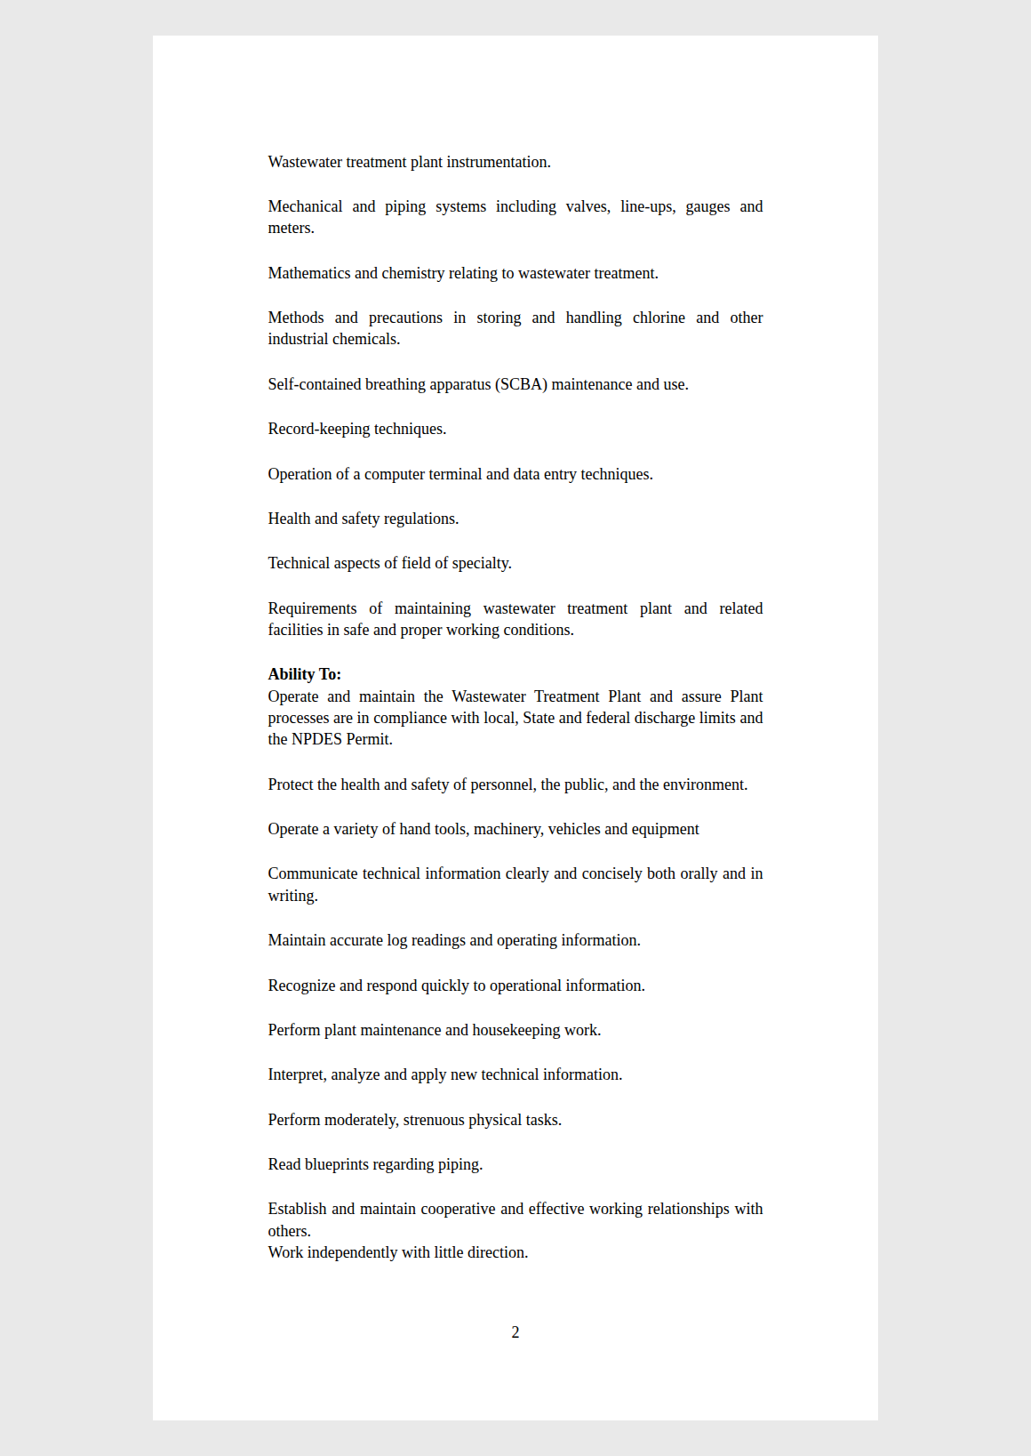Wastewater treatment plant instrumentation.
Mechanical and piping systems including valves, line-ups, gauges and meters.
Mathematics and chemistry relating to wastewater treatment.
Methods and precautions in storing and handling chlorine and other industrial chemicals.
Self-contained breathing apparatus (SCBA) maintenance and use.
Record-keeping techniques.
Operation of a computer terminal and data entry techniques.
Health and safety regulations.
Technical aspects of field of specialty.
Requirements of maintaining wastewater treatment plant and related facilities in safe and proper working conditions.
Ability To:
Operate and maintain the Wastewater Treatment Plant and assure Plant processes are in compliance with local, State and federal discharge limits and the NPDES Permit.
Protect the health and safety of personnel, the public, and the environment.
Operate a variety of hand tools, machinery, vehicles and equipment
Communicate technical information clearly and concisely both orally and in writing.
Maintain accurate log readings and operating information.
Recognize and respond quickly to operational information.
Perform plant maintenance and housekeeping work.
Interpret, analyze and apply new technical information.
Perform moderately, strenuous physical tasks.
Read blueprints regarding piping.
Establish and maintain cooperative and effective working relationships with others.
Work independently with little direction.
2